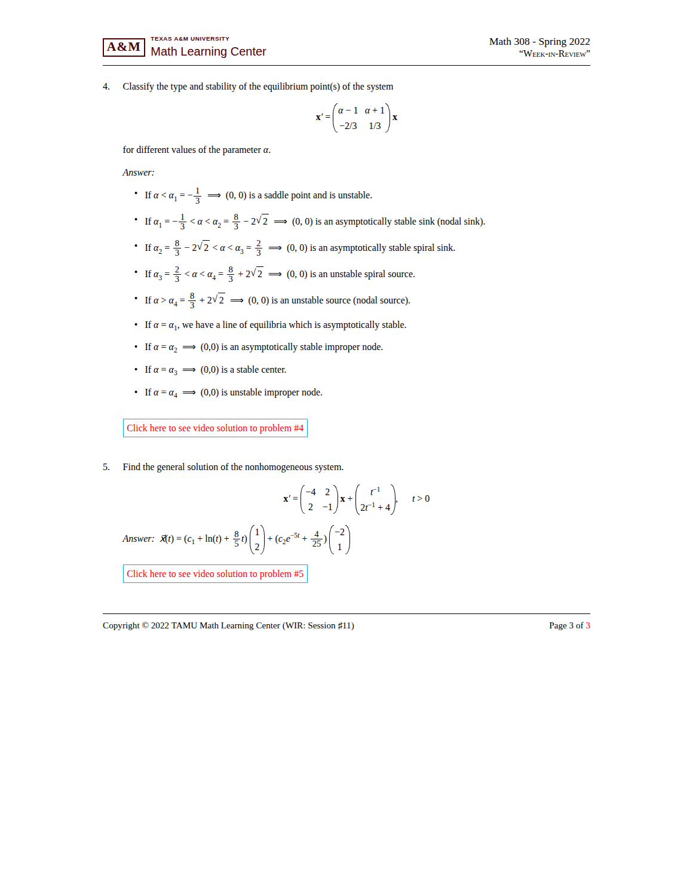A&M
Texas A&M University
Math Learning Center
Math 308 - Spring 2022
“Week-in-Review”
Classify the type and stability of the equilibrium point(s) of the system
x′ = α − 1 α + 1 −2/31/3 x
for different values of the parameter α. Answer:
If α < α1 = −13 ⟹ (0, 0) is a saddle point and is unstable.
If α1 = −13 < α < α2 = 83 − 22 ⟹ (0, 0) is an asymptotically stable sink (nodal sink).
If α2 = 83 − 22 < α < α3 = 23 ⟹ (0, 0) is an asymptotically stable spiral sink.
If α3 = 23 < α < α4 = 83 + 22 ⟹ (0, 0) is an unstable spiral source.
If α > α4 = 83 + 22 ⟹ (0, 0) is an unstable source (nodal source).
If α = α1, we have a line of equilibria which is asymptotically stable.
If α = α2 ⟹ (0,0) is an asymptotically stable improper node.
If α = α3 ⟹ (0,0) is a stable center.
If α = α4 ⟹ (0,0) is unstable improper node.
Click here to see video solution to problem #4
Find the general solution of the nonhomogeneous system.
x′ = −42 2−1 x + t−1 2t−1 + 4 , t > 0
Answer: x⃗(t) = (c1 + ln(t) + 85 t) 1 2 + (c2e−5t + 425) −2 1
Click here to see video solution to problem #5
Copyright © 2022 TAMU Math Learning Center (WIR: Session ♯11)
Page 3 of 3